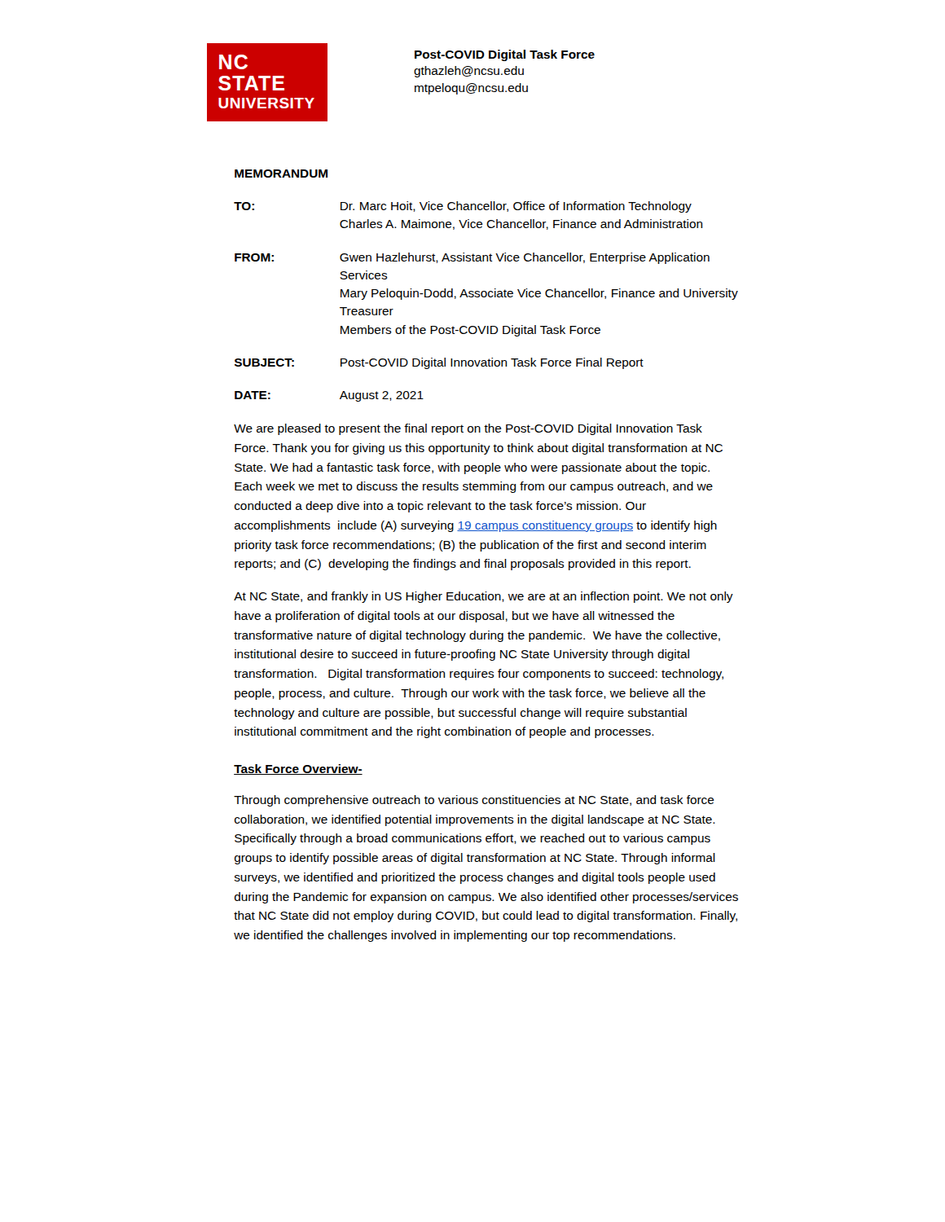NC STATE UNIVERSITY
Post-COVID Digital Task Force
gthazleh@ncsu.edu
mtpeloqu@ncsu.edu
MEMORANDUM
| TO: | Dr. Marc Hoit, Vice Chancellor, Office of Information Technology Charles A. Maimone, Vice Chancellor, Finance and Administration |
| FROM: | Gwen Hazlehurst, Assistant Vice Chancellor, Enterprise Application Services Mary Peloquin-Dodd, Associate Vice Chancellor, Finance and University Treasurer Members of the Post-COVID Digital Task Force |
| SUBJECT: | Post-COVID Digital Innovation Task Force Final Report |
| DATE: | August 2, 2021 |
We are pleased to present the final report on the Post-COVID Digital Innovation Task Force. Thank you for giving us this opportunity to think about digital transformation at NC State. We had a fantastic task force, with people who were passionate about the topic. Each week we met to discuss the results stemming from our campus outreach, and we conducted a deep dive into a topic relevant to the task force’s mission. Our accomplishments include (A) surveying 19 campus constituency groups to identify high priority task force recommendations; (B) the publication of the first and second interim reports; and (C) developing the findings and final proposals provided in this report.
At NC State, and frankly in US Higher Education, we are at an inflection point. We not only have a proliferation of digital tools at our disposal, but we have all witnessed the transformative nature of digital technology during the pandemic. We have the collective, institutional desire to succeed in future-proofing NC State University through digital transformation. Digital transformation requires four components to succeed: technology, people, process, and culture. Through our work with the task force, we believe all the technology and culture are possible, but successful change will require substantial institutional commitment and the right combination of people and processes.
Task Force Overview-
Through comprehensive outreach to various constituencies at NC State, and task force collaboration, we identified potential improvements in the digital landscape at NC State. Specifically through a broad communications effort, we reached out to various campus groups to identify possible areas of digital transformation at NC State. Through informal surveys, we identified and prioritized the process changes and digital tools people used during the Pandemic for expansion on campus. We also identified other processes/services that NC State did not employ during COVID, but could lead to digital transformation. Finally, we identified the challenges involved in implementing our top recommendations.